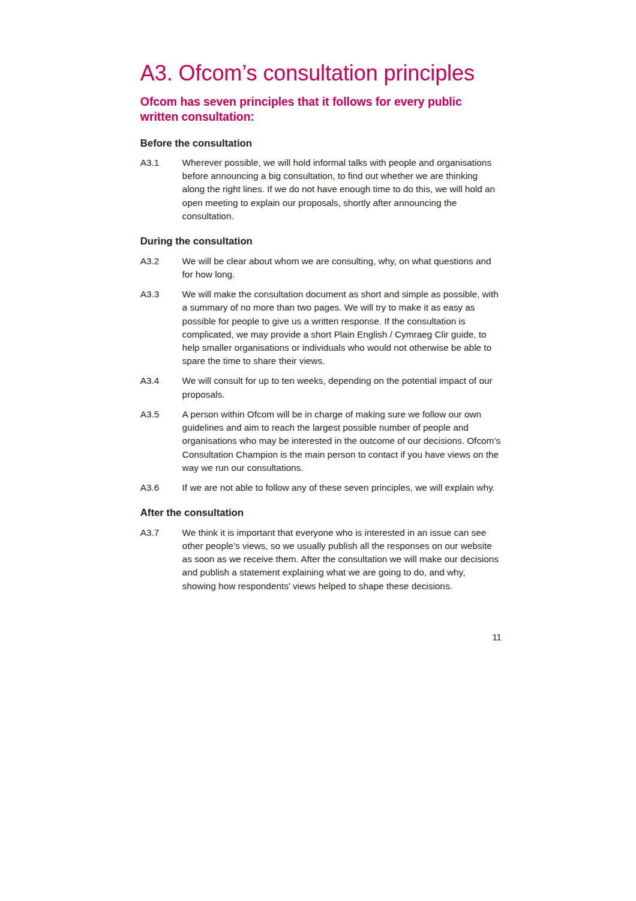A3. Ofcom’s consultation principles
Ofcom has seven principles that it follows for every public written consultation:
Before the consultation
A3.1
Wherever possible, we will hold informal talks with people and organisations before announcing a big consultation, to find out whether we are thinking along the right lines. If we do not have enough time to do this, we will hold an open meeting to explain our proposals, shortly after announcing the consultation.
During the consultation
A3.2
We will be clear about whom we are consulting, why, on what questions and for how long.
A3.3
We will make the consultation document as short and simple as possible, with a summary of no more than two pages. We will try to make it as easy as possible for people to give us a written response. If the consultation is complicated, we may provide a short Plain English / Cymraeg Clir guide, to help smaller organisations or individuals who would not otherwise be able to spare the time to share their views.
A3.4
We will consult for up to ten weeks, depending on the potential impact of our proposals.
A3.5
A person within Ofcom will be in charge of making sure we follow our own guidelines and aim to reach the largest possible number of people and organisations who may be interested in the outcome of our decisions. Ofcom’s Consultation Champion is the main person to contact if you have views on the way we run our consultations.
A3.6
If we are not able to follow any of these seven principles, we will explain why.
After the consultation
A3.7
We think it is important that everyone who is interested in an issue can see other people’s views, so we usually publish all the responses on our website as soon as we receive them. After the consultation we will make our decisions and publish a statement explaining what we are going to do, and why, showing how respondents’ views helped to shape these decisions.
11